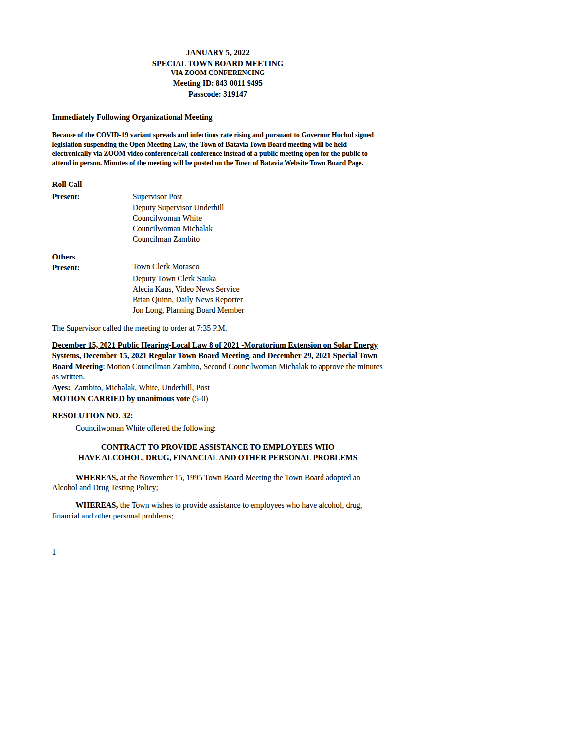JANUARY 5, 2022
SPECIAL TOWN BOARD MEETING
VIA ZOOM CONFERENCING
Meeting ID: 843 0011 9495
Passcode: 319147
Immediately Following Organizational Meeting
Because of the COVID-19 variant spreads and infections rate rising and pursuant to Governor Hochul signed legislation suspending the Open Meeting Law, the Town of Batavia Town Board meeting will be held electronically via ZOOM video conference/call conference instead of a public meeting open for the public to attend in person. Minutes of the meeting will be posted on the Town of Batavia Website Town Board Page.
Roll Call
| Present: | Supervisor Post |
| | Deputy Supervisor Underhill |
| | Councilwoman White |
| | Councilwoman Michalak |
| | Councilman Zambito |
| Others Present: | Town Clerk Morasco |
| | Deputy Town Clerk Sauka |
| | Alecia Kaus, Video News Service |
| | Brian Quinn, Daily News Reporter |
| | Jon Long, Planning Board Member |
The Supervisor called the meeting to order at 7:35 P.M.
December 15, 2021 Public Hearing-Local Law 8 of 2021 -Moratorium Extension on Solar Energy Systems, December 15, 2021 Regular Town Board Meeting, and December 29, 2021 Special Town Board Meeting: Motion Councilman Zambito, Second Councilwoman Michalak to approve the minutes as written.
Ayes: Zambito, Michalak, White, Underhill, Post
MOTION CARRIED by unanimous vote (5-0)
RESOLUTION NO. 32:
Councilwoman White offered the following:
CONTRACT TO PROVIDE ASSISTANCE TO EMPLOYEES WHO
HAVE ALCOHOL, DRUG, FINANCIAL AND OTHER PERSONAL PROBLEMS
WHEREAS, at the November 15, 1995 Town Board Meeting the Town Board adopted an Alcohol and Drug Testing Policy;
WHEREAS, the Town wishes to provide assistance to employees who have alcohol, drug, financial and other personal problems;
1